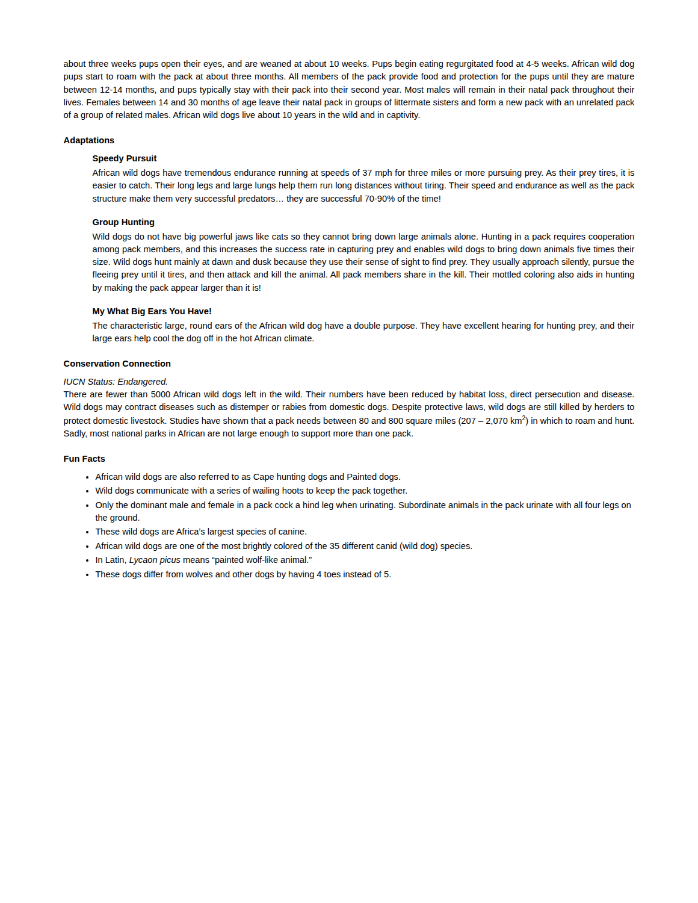about three weeks pups open their eyes, and are weaned at about 10 weeks. Pups begin eating regurgitated food at 4-5 weeks. African wild dog pups start to roam with the pack at about three months. All members of the pack provide food and protection for the pups until they are mature between 12-14 months, and pups typically stay with their pack into their second year. Most males will remain in their natal pack throughout their lives. Females between 14 and 30 months of age leave their natal pack in groups of littermate sisters and form a new pack with an unrelated pack of a group of related males. African wild dogs live about 10 years in the wild and in captivity.
Adaptations
Speedy Pursuit
African wild dogs have tremendous endurance running at speeds of 37 mph for three miles or more pursuing prey. As their prey tires, it is easier to catch. Their long legs and large lungs help them run long distances without tiring. Their speed and endurance as well as the pack structure make them very successful predators… they are successful 70-90% of the time!
Group Hunting
Wild dogs do not have big powerful jaws like cats so they cannot bring down large animals alone. Hunting in a pack requires cooperation among pack members, and this increases the success rate in capturing prey and enables wild dogs to bring down animals five times their size. Wild dogs hunt mainly at dawn and dusk because they use their sense of sight to find prey. They usually approach silently, pursue the fleeing prey until it tires, and then attack and kill the animal. All pack members share in the kill. Their mottled coloring also aids in hunting by making the pack appear larger than it is!
My What Big Ears You Have!
The characteristic large, round ears of the African wild dog have a double purpose. They have excellent hearing for hunting prey, and their large ears help cool the dog off in the hot African climate.
Conservation Connection
IUCN Status: Endangered.
There are fewer than 5000 African wild dogs left in the wild. Their numbers have been reduced by habitat loss, direct persecution and disease. Wild dogs may contract diseases such as distemper or rabies from domestic dogs. Despite protective laws, wild dogs are still killed by herders to protect domestic livestock. Studies have shown that a pack needs between 80 and 800 square miles (207 – 2,070 km2) in which to roam and hunt. Sadly, most national parks in African are not large enough to support more than one pack.
Fun Facts
African wild dogs are also referred to as Cape hunting dogs and Painted dogs.
Wild dogs communicate with a series of wailing hoots to keep the pack together.
Only the dominant male and female in a pack cock a hind leg when urinating. Subordinate animals in the pack urinate with all four legs on the ground.
These wild dogs are Africa’s largest species of canine.
African wild dogs are one of the most brightly colored of the 35 different canid (wild dog) species.
In Latin, Lycaon picus means “painted wolf-like animal.”
These dogs differ from wolves and other dogs by having 4 toes instead of 5.